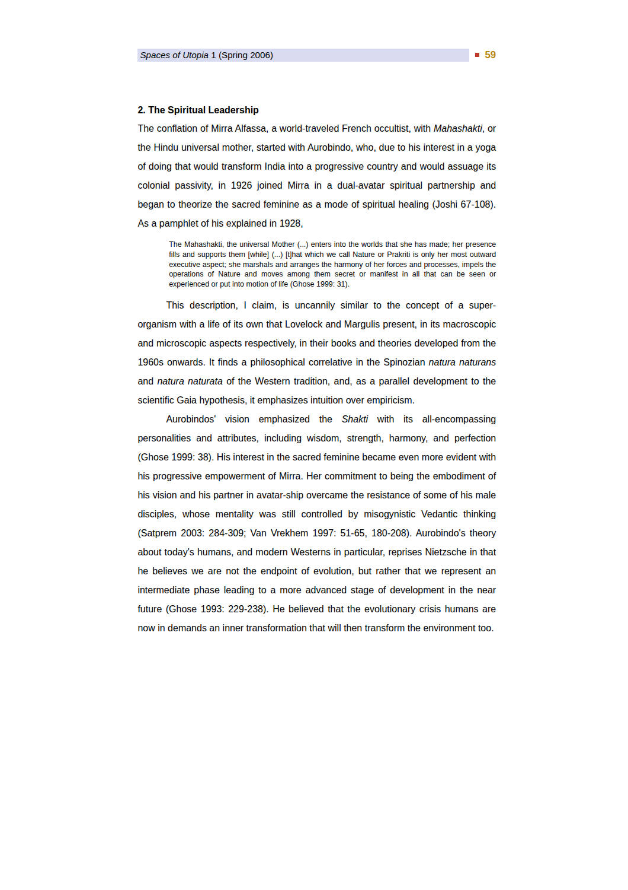Spaces of Utopia 1 (Spring 2006)
59
2. The Spiritual Leadership
The conflation of Mirra Alfassa, a world-traveled French occultist, with Mahashakti, or the Hindu universal mother, started with Aurobindo, who, due to his interest in a yoga of doing that would transform India into a progressive country and would assuage its colonial passivity, in 1926 joined Mirra in a dual-avatar spiritual partnership and began to theorize the sacred feminine as a mode of spiritual healing (Joshi 67-108). As a pamphlet of his explained in 1928,
The Mahashakti, the universal Mother (...) enters into the worlds that she has made; her presence fills and supports them [while] (...) [t]hat which we call Nature or Prakriti is only her most outward executive aspect; she marshals and arranges the harmony of her forces and processes, impels the operations of Nature and moves among them secret or manifest in all that can be seen or experienced or put into motion of life (Ghose 1999: 31).
This description, I claim, is uncannily similar to the concept of a super-organism with a life of its own that Lovelock and Margulis present, in its macroscopic and microscopic aspects respectively, in their books and theories developed from the 1960s onwards. It finds a philosophical correlative in the Spinozian natura naturans and natura naturata of the Western tradition, and, as a parallel development to the scientific Gaia hypothesis, it emphasizes intuition over empiricism.
Aurobindos' vision emphasized the Shakti with its all-encompassing personalities and attributes, including wisdom, strength, harmony, and perfection (Ghose 1999: 38). His interest in the sacred feminine became even more evident with his progressive empowerment of Mirra. Her commitment to being the embodiment of his vision and his partner in avatar-ship overcame the resistance of some of his male disciples, whose mentality was still controlled by misogynistic Vedantic thinking (Satprem 2003: 284-309; Van Vrekhem 1997: 51-65, 180-208). Aurobindo's theory about today's humans, and modern Westerns in particular, reprises Nietzsche in that he believes we are not the endpoint of evolution, but rather that we represent an intermediate phase leading to a more advanced stage of development in the near future (Ghose 1993: 229-238). He believed that the evolutionary crisis humans are now in demands an inner transformation that will then transform the environment too.